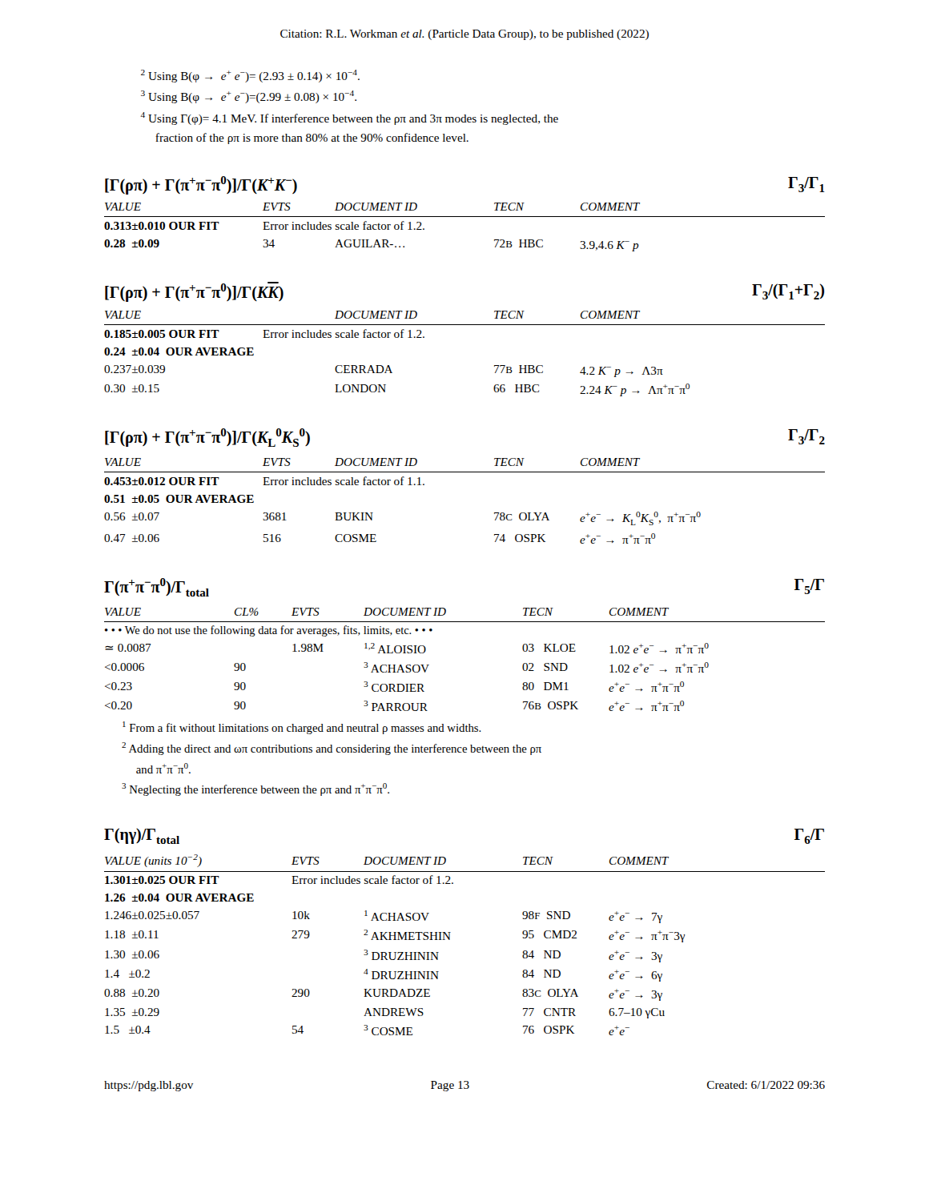Citation: R.L. Workman et al. (Particle Data Group), to be published (2022)
2 Using B(φ → e+ e−)= (2.93 ± 0.14) × 10−4.
3 Using B(φ → e+ e−)=(2.99 ± 0.08) × 10−4.
4 Using Γ(φ)= 4.1 MeV. If interference between the ρπ and 3π modes is neglected, the
fraction of the ρπ is more than 80% at the 90% confidence level.
[Γ(ρπ) + Γ(π+π−π0)]/Γ(K+K−) Γ3/Γ1
| VALUE | EVTS | DOCUMENT ID | TECN | COMMENT |
| --- | --- | --- | --- | --- |
| 0.313±0.010 OUR FIT | Error includes scale factor of 1.2. |
| 0.28 ±0.09 | 34 | AGUILAR-… | 72 B HBC | 3.9,4.6 K − p |
[Γ(ρπ) + Γ(π+π−π0)]/Γ(KK) Γ3/(Γ1+Γ2)
| VALUE | | DOCUMENT ID | TECN | COMMENT |
| --- | --- | --- | --- | --- |
| 0.185±0.005 OUR FIT | Error includes scale factor of 1.2. |
| 0.24 ±0.04 OUR AVERAGE | |
| 0.237±0.039 | | CERRADA | 77 B HBC | 4.2 K − p → Λ3π |
| 0.30 ±0.15 | | LONDON | 66 HBC | 2.24 K − p → Λπ + π − π 0 |
[Γ(ρπ) + Γ(π+π−π0)]/Γ(KL0KS0) Γ3/Γ2
| VALUE | EVTS | DOCUMENT ID | TECN | COMMENT |
| --- | --- | --- | --- | --- |
| 0.453±0.012 OUR FIT | Error includes scale factor of 1.1. |
| 0.51 ±0.05 OUR AVERAGE | |
| 0.56 ±0.07 | 3681 | BUKIN | 78 C OLYA | e + e − → K L 0 K S 0 , π + π − π 0 |
| 0.47 ±0.06 | 516 | COSME | 74 OSPK | e + e − → π + π − π 0 |
Γ(π+π−π0)/Γtotal Γ5/Γ
| VALUE | CL% | EVTS | DOCUMENT ID | TECN | COMMENT |
| --- | --- | --- | --- | --- | --- |
| • • • We do not use the following data for averages, fits, limits, etc. • • • |
| ≃ 0.0087 | | 1.98M | 1,2 ALOISIO | 03 KLOE | 1.02 e + e − → π + π − π 0 |
| <0.0006 | 90 | | 3 ACHASOV | 02 SND | 1.02 e + e − → π + π − π 0 |
| <0.23 | 90 | | 3 CORDIER | 80 DM1 | e + e − → π + π − π 0 |
| <0.20 | 90 | | 3 PARROUR | 76 B OSPK | e + e − → π + π − π 0 |
1 From a fit without limitations on charged and neutral ρ masses and widths.
2 Adding the direct and ωπ contributions and considering the interference between the ρπ
and π+π−π0.
3 Neglecting the interference between the ρπ and π+π−π0.
Γ(ηγ)/Γtotal Γ6/Γ
| VALUE (units 10 −2 ) | EVTS | DOCUMENT ID | TECN | COMMENT |
| --- | --- | --- | --- | --- |
| 1.301±0.025 OUR FIT | Error includes scale factor of 1.2. |
| 1.26 ±0.04 OUR AVERAGE | |
| 1.246±0.025±0.057 | 10k | 1 ACHASOV | 98 F SND | e + e − → 7γ |
| 1.18 ±0.11 | 279 | 2 AKHMETSHIN | 95 CMD2 | e + e − → π + π − 3γ |
| 1.30 ±0.06 | | 3 DRUZHININ | 84 ND | e + e − → 3γ |
| 1.4 ±0.2 | | 4 DRUZHININ | 84 ND | e + e − → 6γ |
| 0.88 ±0.20 | 290 | KURDADZE | 83 C OLYA | e + e − → 3γ |
| 1.35 ±0.29 | | ANDREWS | 77 CNTR | 6.7–10 γCu |
| 1.5 ±0.4 | 54 | 3 COSME | 76 OSPK | e + e − |
https://pdg.lbl.gov Page 13 Created: 6/1/2022 09:36